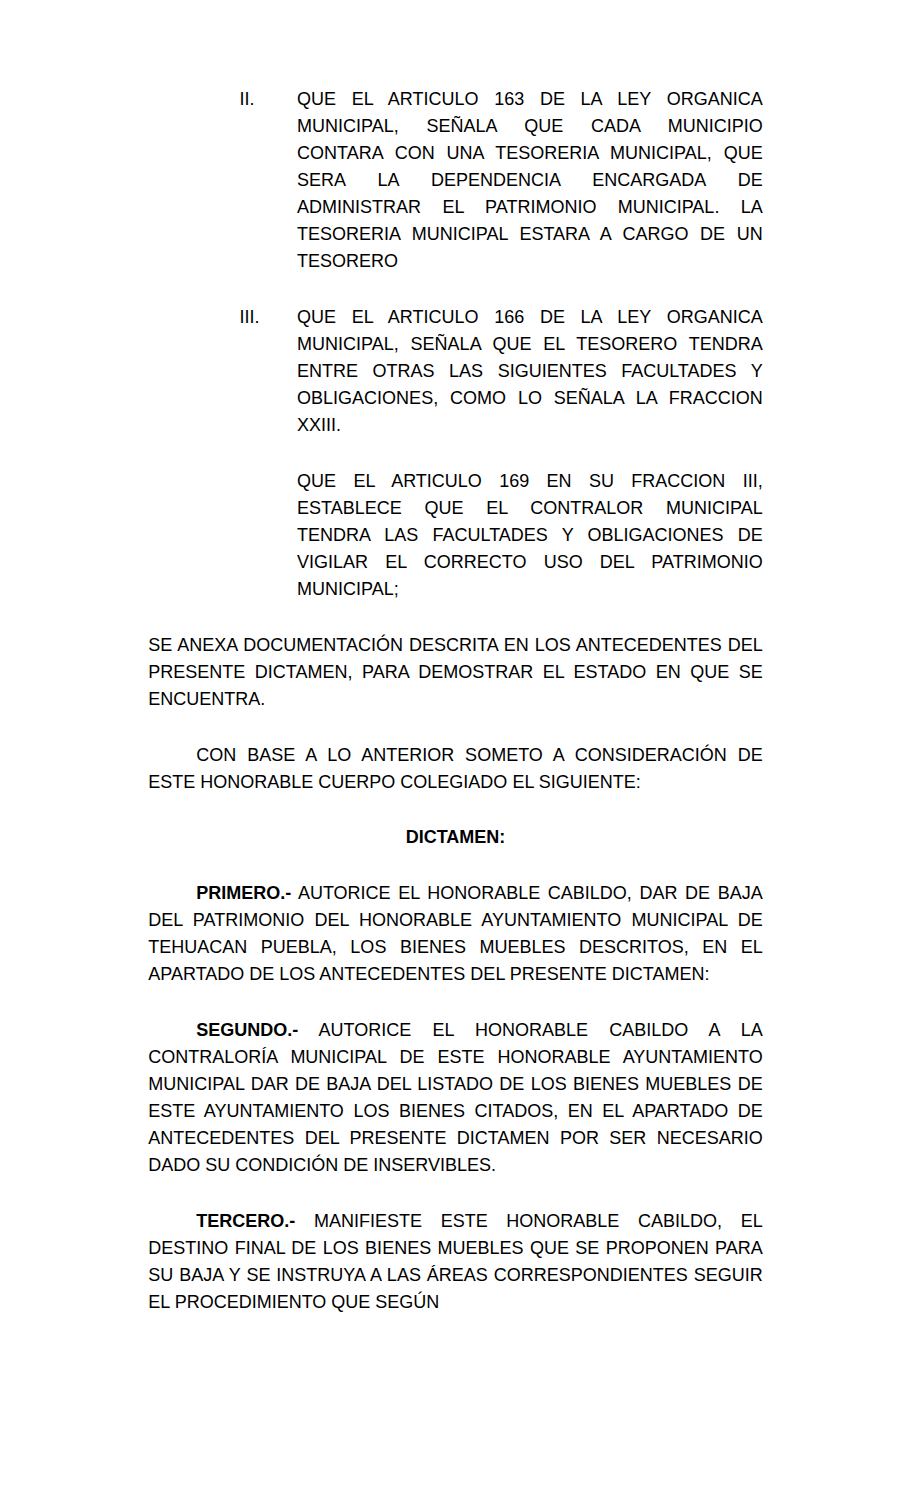II.
QUE EL ARTICULO 163 DE LA LEY ORGANICA MUNICIPAL, SEÑALA QUE CADA MUNICIPIO CONTARA CON UNA TESORERIA MUNICIPAL, QUE SERA LA DEPENDENCIA ENCARGADA DE ADMINISTRAR EL PATRIMONIO MUNICIPAL. LA TESORERIA MUNICIPAL ESTARA A CARGO DE UN TESORERO
III.
QUE EL ARTICULO 166 DE LA LEY ORGANICA MUNICIPAL, SEÑALA QUE EL TESORERO TENDRA ENTRE OTRAS LAS SIGUIENTES FACULTADES Y OBLIGACIONES, COMO LO SEÑALA LA FRACCION XXIII.
QUE EL ARTICULO 169 EN SU FRACCION III, ESTABLECE QUE EL CONTRALOR MUNICIPAL TENDRA LAS FACULTADES Y OBLIGACIONES DE VIGILAR EL CORRECTO USO DEL PATRIMONIO MUNICIPAL;
SE ANEXA DOCUMENTACIÓN DESCRITA EN LOS ANTECEDENTES DEL PRESENTE DICTAMEN, PARA DEMOSTRAR EL ESTADO EN QUE SE ENCUENTRA.
CON BASE A LO ANTERIOR SOMETO A CONSIDERACIÓN DE ESTE HONORABLE CUERPO COLEGIADO EL SIGUIENTE:
DICTAMEN:
PRIMERO.- AUTORICE EL HONORABLE CABILDO, DAR DE BAJA DEL PATRIMONIO DEL HONORABLE AYUNTAMIENTO MUNICIPAL DE TEHUACAN PUEBLA, LOS BIENES MUEBLES DESCRITOS, EN EL APARTADO DE LOS ANTECEDENTES DEL PRESENTE DICTAMEN:
SEGUNDO.- AUTORICE EL HONORABLE CABILDO A LA CONTRALORÍA MUNICIPAL DE ESTE HONORABLE AYUNTAMIENTO MUNICIPAL DAR DE BAJA DEL LISTADO DE LOS BIENES MUEBLES DE ESTE AYUNTAMIENTO LOS BIENES CITADOS, EN EL APARTADO DE ANTECEDENTES DEL PRESENTE DICTAMEN POR SER NECESARIO DADO SU CONDICIÓN DE INSERVIBLES.
TERCERO.- MANIFIESTE ESTE HONORABLE CABILDO, EL DESTINO FINAL DE LOS BIENES MUEBLES QUE SE PROPONEN PARA SU BAJA Y SE INSTRUYA A LAS ÁREAS CORRESPONDIENTES SEGUIR EL PROCEDIMIENTO QUE SEGÚN